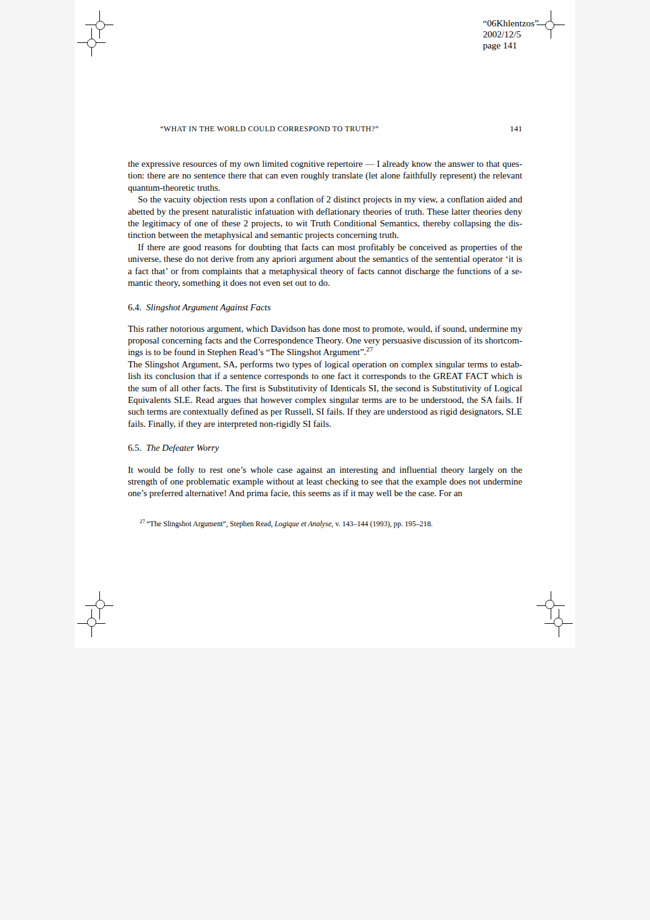“06Khlentzos”
2002/12/5
page 141
“WHAT IN THE WORLD COULD CORRESPOND TO TRUTH?” 141
the expressive resources of my own limited cognitive repertoire — I already know the answer to that question: there are no sentence there that can even roughly translate (let alone faithfully represent) the relevant quantum-theoretic truths.
So the vacuity objection rests upon a conflation of 2 distinct projects in my view, a conflation aided and abetted by the present naturalistic infatuation with deflationary theories of truth. These latter theories deny the legitimacy of one of these 2 projects, to wit Truth Conditional Semantics, thereby collapsing the distinction between the metaphysical and semantic projects concerning truth.
If there are good reasons for doubting that facts can most profitably be conceived as properties of the universe, these do not derive from any apriori argument about the semantics of the sentential operator ‘it is a fact that’ or from complaints that a metaphysical theory of facts cannot discharge the functions of a semantic theory, something it does not even set out to do.
6.4. Slingshot Argument Against Facts
This rather notorious argument, which Davidson has done most to promote, would, if sound, undermine my proposal concerning facts and the Correspondence Theory. One very persuasive discussion of its shortcomings is to be found in Stephen Read’s “The Slingshot Argument”.27
The Slingshot Argument, SA, performs two types of logical operation on complex singular terms to establish its conclusion that if a sentence corresponds to one fact it corresponds to the GREAT FACT which is the sum of all other facts. The first is Substitutivity of Identicals SI, the second is Substitutivity of Logical Equivalents SLE. Read argues that however complex singular terms are to be understood, the SA fails. If such terms are contextually defined as per Russell, SI fails. If they are understood as rigid designators, SLE fails. Finally, if they are interpreted non-rigidly SI fails.
6.5. The Defeater Worry
It would be folly to rest one’s whole case against an interesting and influential theory largely on the strength of one problematic example without at least checking to see that the example does not undermine one’s preferred alternative! And prima facie, this seems as if it may well be the case. For an
27 “The Slingshot Argument”, Stephen Read, Logique et Analyse, v. 143–144 (1993), pp. 195–218.